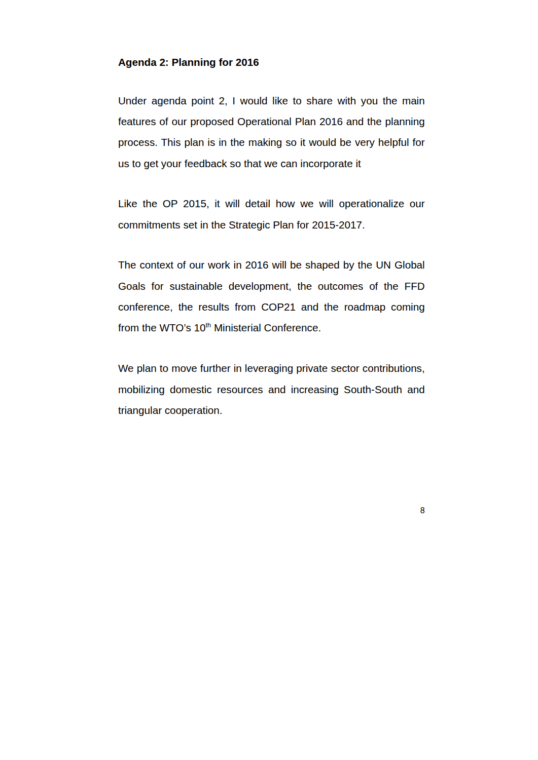Agenda 2: Planning for 2016
Under agenda point 2, I would like to share with you the main features of our proposed Operational Plan 2016 and the planning process. This plan is in the making so it would be very helpful for us to get your feedback so that we can incorporate it
Like the OP 2015, it will detail how we will operationalize our commitments set in the Strategic Plan for 2015-2017.
The context of our work in 2016 will be shaped by the UN Global Goals for sustainable development, the outcomes of the FFD conference, the results from COP21 and the roadmap coming from the WTO’s 10th Ministerial Conference.
We plan to move further in leveraging private sector contributions, mobilizing domestic resources and increasing South-South and triangular cooperation.
8